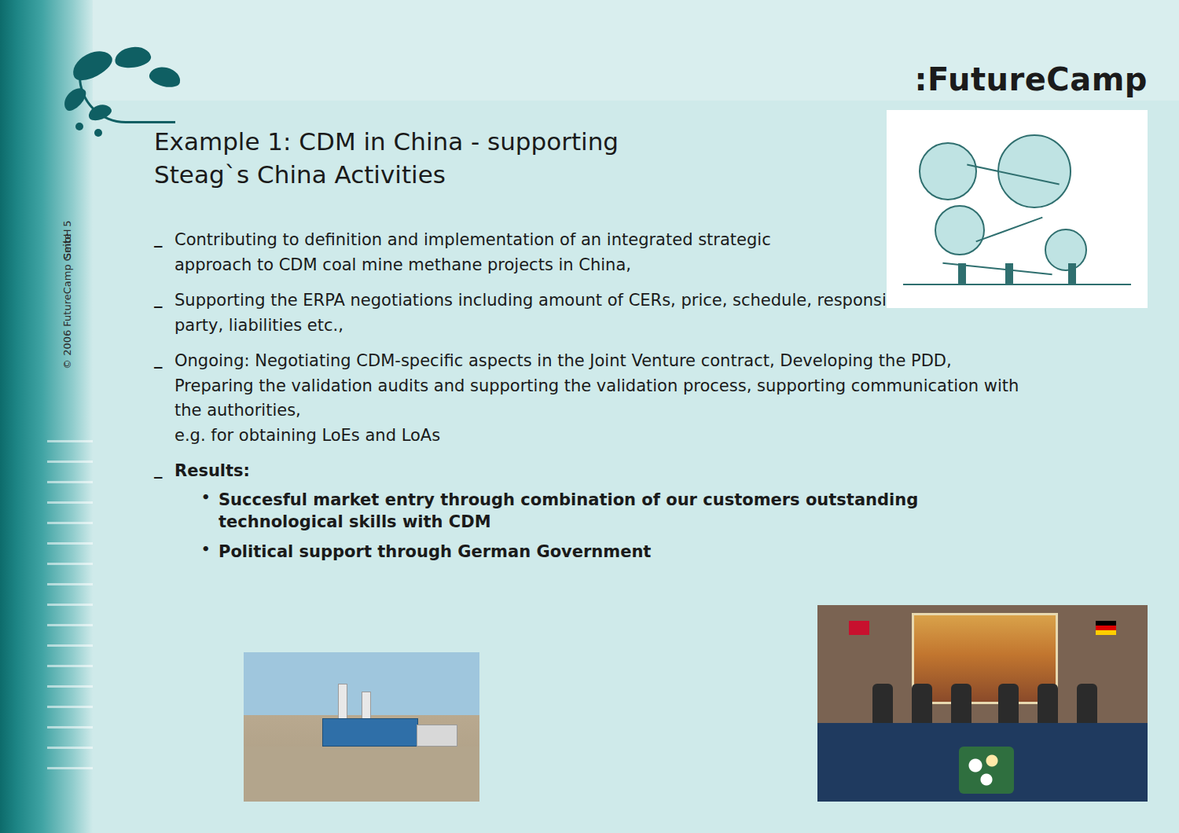:FutureCamp
Seite 5
© 2006 FutureCamp GmbH
Example 1: CDM in China - supporting
Steag`s China Activities
Contributing to definition and implementation of an integrated strategic approach to CDM coal mine methane projects in China,
Supporting the ERPA negotiations including amount of CERs, price, schedule, responsibilities of each party, liabilities etc.,
Ongoing: Negotiating CDM-specific aspects in the Joint Venture contract, Developing the PDD, Preparing the validation audits and supporting the validation process, supporting communication with the authorities,
e.g. for obtaining LoEs and LoAs
Results:
Succesful market entry through combination of our customers outstanding technological skills with CDM
Political support through German Government